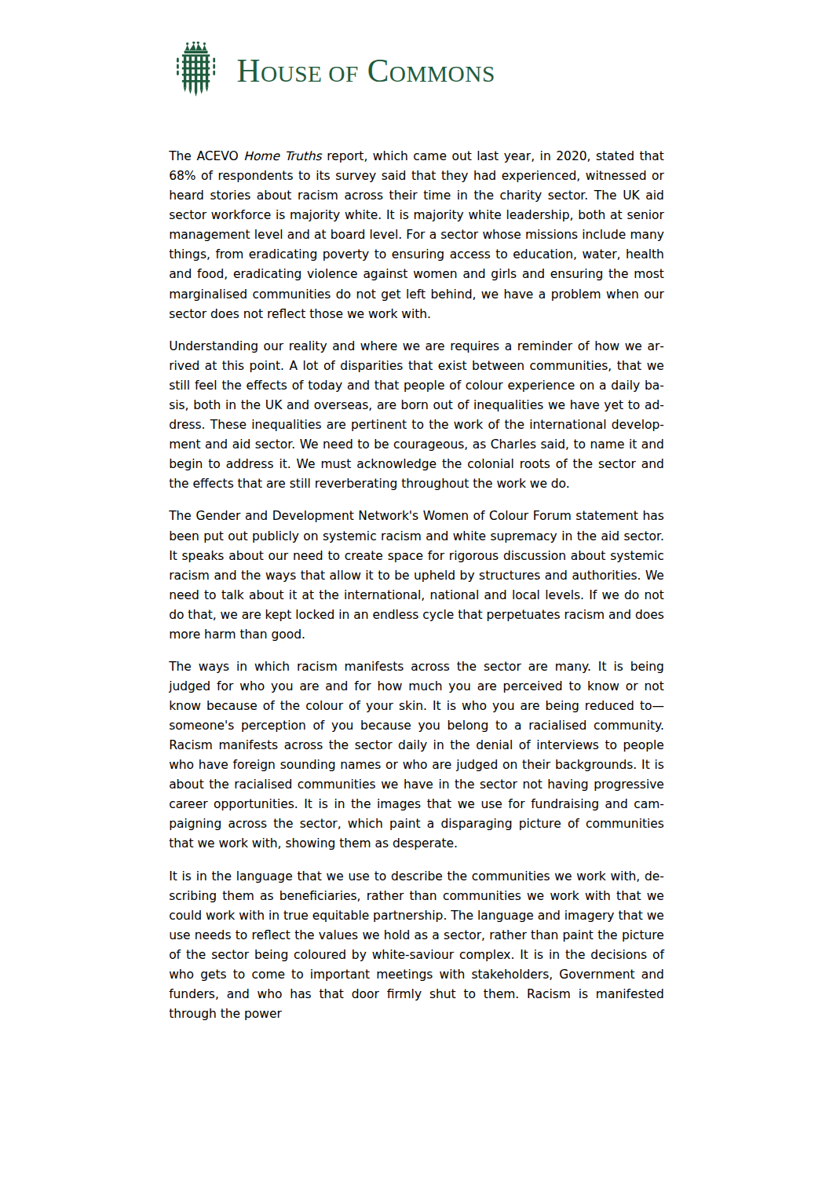HOUSE OF COMMONS
The ACEVO Home Truths report, which came out last year, in 2020, stated that 68% of respondents to its survey said that they had experienced, witnessed or heard stories about racism across their time in the charity sector. The UK aid sector workforce is majority white. It is majority white leadership, both at senior management level and at board level. For a sector whose missions include many things, from eradicating poverty to ensuring access to education, water, health and food, eradicating violence against women and girls and ensuring the most marginalised communities do not get left behind, we have a problem when our sector does not reflect those we work with.
Understanding our reality and where we are requires a reminder of how we arrived at this point. A lot of disparities that exist between communities, that we still feel the effects of today and that people of colour experience on a daily basis, both in the UK and overseas, are born out of inequalities we have yet to address. These inequalities are pertinent to the work of the international development and aid sector. We need to be courageous, as Charles said, to name it and begin to address it. We must acknowledge the colonial roots of the sector and the effects that are still reverberating throughout the work we do.
The Gender and Development Network's Women of Colour Forum statement has been put out publicly on systemic racism and white supremacy in the aid sector. It speaks about our need to create space for rigorous discussion about systemic racism and the ways that allow it to be upheld by structures and authorities. We need to talk about it at the international, national and local levels. If we do not do that, we are kept locked in an endless cycle that perpetuates racism and does more harm than good.
The ways in which racism manifests across the sector are many. It is being judged for who you are and for how much you are perceived to know or not know because of the colour of your skin. It is who you are being reduced to—someone's perception of you because you belong to a racialised community. Racism manifests across the sector daily in the denial of interviews to people who have foreign sounding names or who are judged on their backgrounds. It is about the racialised communities we have in the sector not having progressive career opportunities. It is in the images that we use for fundraising and campaigning across the sector, which paint a disparaging picture of communities that we work with, showing them as desperate.
It is in the language that we use to describe the communities we work with, describing them as beneficiaries, rather than communities we work with that we could work with in true equitable partnership. The language and imagery that we use needs to reflect the values we hold as a sector, rather than paint the picture of the sector being coloured by white-saviour complex. It is in the decisions of who gets to come to important meetings with stakeholders, Government and funders, and who has that door firmly shut to them. Racism is manifested through the power